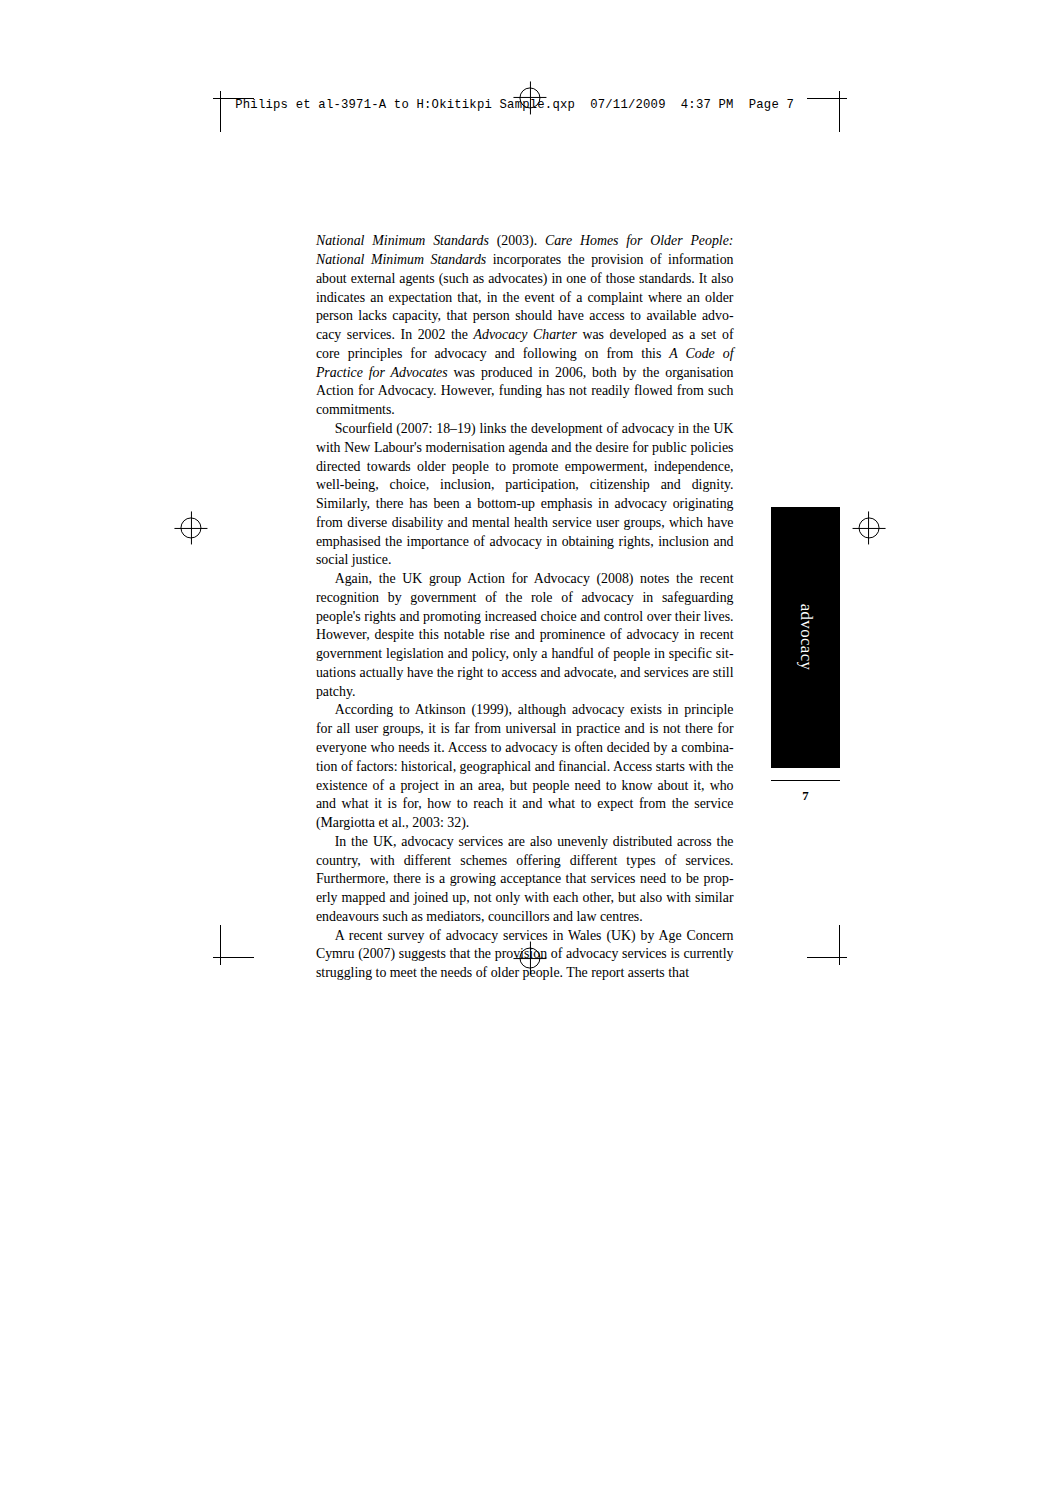Philips et al-3971-A to H:Okitikpi Sample.qxp 07/11/2009 4:37 PM Page 7
National Minimum Standards (2003). Care Homes for Older People: National Minimum Standards incorporates the provision of information about external agents (such as advocates) in one of those standards. It also indicates an expectation that, in the event of a complaint where an older person lacks capacity, that person should have access to available advocacy services. In 2002 the Advocacy Charter was developed as a set of core principles for advocacy and following on from this A Code of Practice for Advocates was produced in 2006, both by the organisation Action for Advocacy. However, funding has not readily flowed from such commitments.
Scourfield (2007: 18–19) links the development of advocacy in the UK with New Labour's modernisation agenda and the desire for public policies directed towards older people to promote empowerment, independence, well-being, choice, inclusion, participation, citizenship and dignity. Similarly, there has been a bottom-up emphasis in advocacy originating from diverse disability and mental health service user groups, which have emphasised the importance of advocacy in obtaining rights, inclusion and social justice.
Again, the UK group Action for Advocacy (2008) notes the recent recognition by government of the role of advocacy in safeguarding people's rights and promoting increased choice and control over their lives. However, despite this notable rise and prominence of advocacy in recent government legislation and policy, only a handful of people in specific situations actually have the right to access and advocate, and services are still patchy.
According to Atkinson (1999), although advocacy exists in principle for all user groups, it is far from universal in practice and is not there for everyone who needs it. Access to advocacy is often decided by a combination of factors: historical, geographical and financial. Access starts with the existence of a project in an area, but people need to know about it, who and what it is for, how to reach it and what to expect from the service (Margiotta et al., 2003: 32).
In the UK, advocacy services are also unevenly distributed across the country, with different schemes offering different types of services. Furthermore, there is a growing acceptance that services need to be properly mapped and joined up, not only with each other, but also with similar endeavours such as mediators, councillors and law centres.
A recent survey of advocacy services in Wales (UK) by Age Concern Cymru (2007) suggests that the provision of advocacy services is currently struggling to meet the needs of older people. The report asserts that
advocacy
7